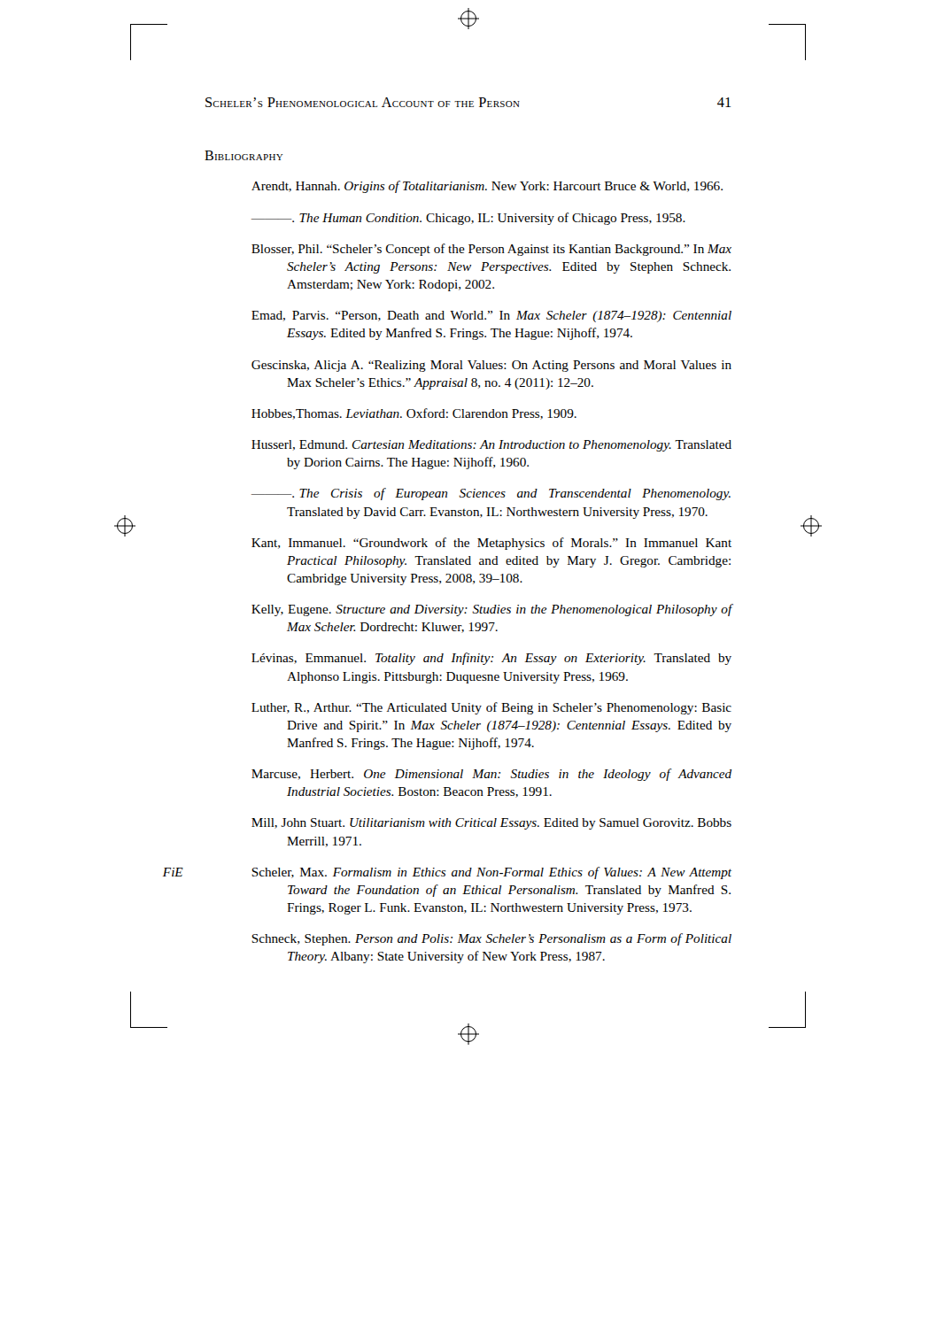Scheler’s Phenomenological Account of the Person 41
Bibliography
Arendt, Hannah. Origins of Totalitarianism. New York: Harcourt Bruce & World, 1966.
The Human Condition. Chicago, IL: University of Chicago Press, 1958.
Blosser, Phil. “Scheler’s Concept of the Person Against its Kantian Background.” In Max Scheler’s Acting Persons: New Perspectives. Edited by Stephen Schneck. Amsterdam; New York: Rodopi, 2002.
Emad, Parvis. “Person, Death and World.” In Max Scheler (1874–1928): Centennial Essays. Edited by Manfred S. Frings. The Hague: Nijhoff, 1974.
Gescinska, Alicja A. “Realizing Moral Values: On Acting Persons and Moral Values in Max Scheler’s Ethics.” Appraisal 8, no. 4 (2011): 12–20.
Hobbes,Thomas. Leviathan. Oxford: Clarendon Press, 1909.
Husserl, Edmund. Cartesian Meditations: An Introduction to Phenomenology. Translated by Dorion Cairns. The Hague: Nijhoff, 1960.
The Crisis of European Sciences and Transcendental Phenomenology. Translated by David Carr. Evanston, IL: Northwestern University Press, 1970.
Kant, Immanuel. “Groundwork of the Metaphysics of Morals.” In Immanuel Kant Practical Philosophy. Translated and edited by Mary J. Gregor. Cambridge: Cambridge University Press, 2008, 39–108.
Kelly, Eugene. Structure and Diversity: Studies in the Phenomenological Philosophy of Max Scheler. Dordrecht: Kluwer, 1997.
Lévinas, Emmanuel. Totality and Infinity: An Essay on Exteriority. Translated by Alphonso Lingis. Pittsburgh: Duquesne University Press, 1969.
Luther, R., Arthur. “The Articulated Unity of Being in Scheler’s Phenomenology: Basic Drive and Spirit.” In Max Scheler (1874–1928): Centennial Essays. Edited by Manfred S. Frings. The Hague: Nijhoff, 1974.
Marcuse, Herbert. One Dimensional Man: Studies in the Ideology of Advanced Industrial Societies. Boston: Beacon Press, 1991.
Mill, John Stuart. Utilitarianism with Critical Essays. Edited by Samuel Gorovitz. Bobbs Merrill, 1971.
FiEScheler, Max. Formalism in Ethics and Non-Formal Ethics of Values: A New Attempt Toward the Foundation of an Ethical Personalism. Translated by Manfred S. Frings, Roger L. Funk. Evanston, IL: Northwestern University Press, 1973.
Schneck, Stephen. Person and Polis: Max Scheler’s Personalism as a Form of Political Theory. Albany: State University of New York Press, 1987.